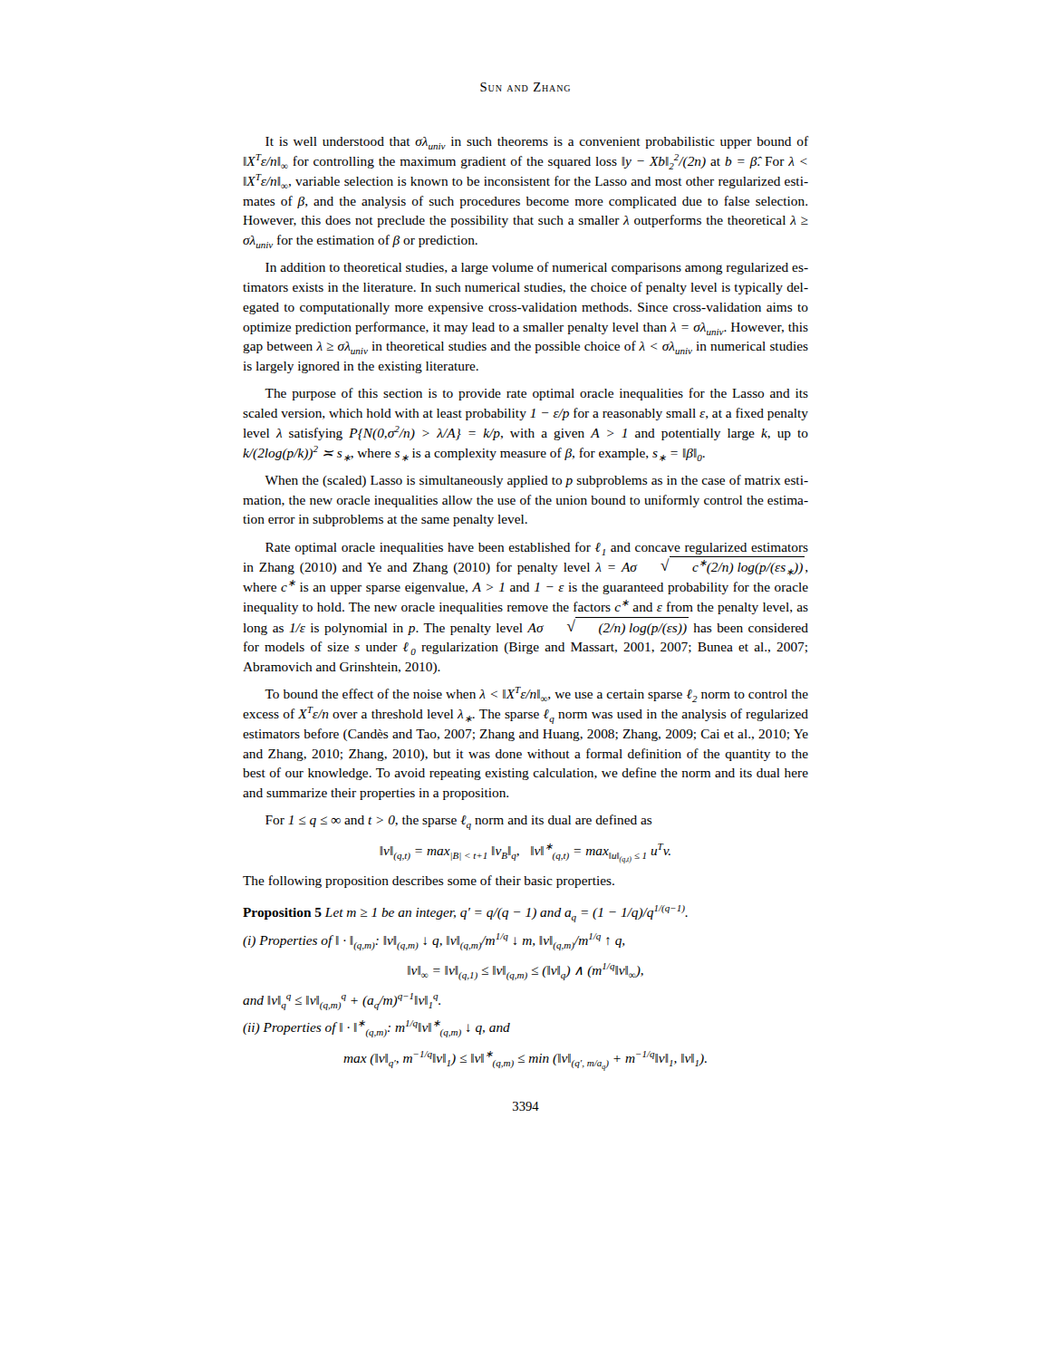Sun and Zhang
It is well understood that σλuniv in such theorems is a convenient probabilistic upper bound of ‖XTε/n‖∞ for controlling the maximum gradient of the squared loss ‖y − Xb‖22/(2n) at b = β̂. For λ < ‖XTε/n‖∞, variable selection is known to be inconsistent for the Lasso and most other regularized estimates of β, and the analysis of such procedures become more complicated due to false selection. However, this does not preclude the possibility that such a smaller λ outperforms the theoretical λ ≥ σλuniv for the estimation of β or prediction.
In addition to theoretical studies, a large volume of numerical comparisons among regularized estimators exists in the literature. In such numerical studies, the choice of penalty level is typically delegated to computationally more expensive cross-validation methods. Since cross-validation aims to optimize prediction performance, it may lead to a smaller penalty level than λ = σλuniv. However, this gap between λ ≥ σλuniv in theoretical studies and the possible choice of λ < σλuniv in numerical studies is largely ignored in the existing literature.
The purpose of this section is to provide rate optimal oracle inequalities for the Lasso and its scaled version, which hold with at least probability 1 − ε/p for a reasonably small ε, at a fixed penalty level λ satisfying P{N(0,σ2/n) > λ/A} = k/p, with a given A > 1 and potentially large k, up to k/(2log(p/k))2 ≍ s∗, where s∗ is a complexity measure of β, for example, s∗ = ‖β‖0.
When the (scaled) Lasso is simultaneously applied to p subproblems as in the case of matrix estimation, the new oracle inequalities allow the use of the union bound to uniformly control the estimation error in subproblems at the same penalty level.
Rate optimal oracle inequalities have been established for ℓ1 and concave regularized estimators in Zhang (2010) and Ye and Zhang (2010) for penalty level λ = Aσc∗(2/n) log(p/(εs∗)), where c∗ is an upper sparse eigenvalue, A > 1 and 1 − ε is the guaranteed probability for the oracle inequality to hold. The new oracle inequalities remove the factors c∗ and ε from the penalty level, as long as 1/ε is polynomial in p. The penalty level Aσ(2/n) log(p/(εs)) has been considered for models of size s under ℓ0 regularization (Birge and Massart, 2001, 2007; Bunea et al., 2007; Abramovich and Grinshtein, 2010).
To bound the effect of the noise when λ < ‖XTε/n‖∞, we use a certain sparse ℓ2 norm to control the excess of XTε/n over a threshold level λ∗. The sparse ℓq norm was used in the analysis of regularized estimators before (Candès and Tao, 2007; Zhang and Huang, 2008; Zhang, 2009; Cai et al., 2010; Ye and Zhang, 2010; Zhang, 2010), but it was done without a formal definition of the quantity to the best of our knowledge. To avoid repeating existing calculation, we define the norm and its dual here and summarize their properties in a proposition.
For 1 ≤ q ≤ ∞ and t > 0, the sparse ℓq norm and its dual are defined as
‖v‖(q,t) = max|B| < t+1 ‖vB‖q, ‖v‖∗(q,t) = max‖u‖(q,t) ≤ 1 uTv.
The following proposition describes some of their basic properties.
Proposition 5 Let m ≥ 1 be an integer, q′ = q/(q − 1) and aq = (1 − 1/q)/q1/(q−1).
(i) Properties of ‖ · ‖(q,m): ‖v‖(q,m) ↓ q, ‖v‖(q,m)/m1/q ↓ m, ‖v‖(q,m)/m1/q ↑ q,
‖v‖∞ = ‖v‖(q,1) ≤ ‖v‖(q,m) ≤ (‖v‖q) ∧ (m1/q‖v‖∞),
and ‖v‖qq ≤ ‖v‖(q,m)q + (aq/m)q−1‖v‖1q.
(ii) Properties of ‖ · ‖∗(q,m): m1/q‖v‖∗(q,m) ↓ q, and
max (‖v‖q′, m−1/q‖v‖1) ≤ ‖v‖∗(q,m) ≤ min (‖v‖(q′, m/aq) + m−1/q‖v‖1, ‖v‖1).
3394